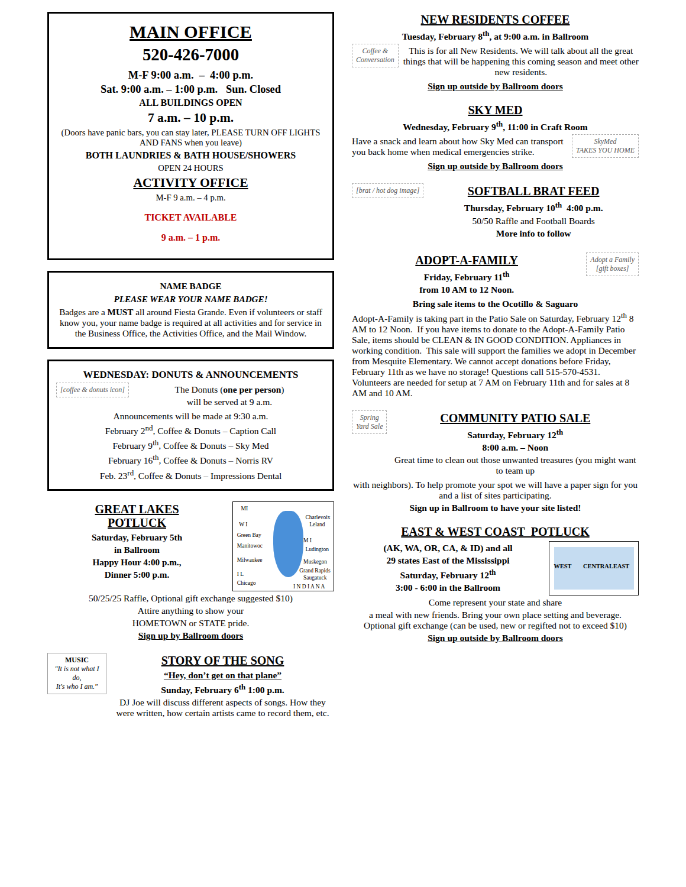MAIN OFFICE
520-426-7000
M-F 9:00 a.m. – 4:00 p.m.
Sat. 9:00 a.m. – 1:00 p.m. Sun. Closed
ALL BUILDINGS OPEN
7 a.m. – 10 p.m.
(Doors have panic bars, you can stay later, PLEASE TURN OFF LIGHTS AND FANS when you leave)
BOTH LAUNDRIES & BATH HOUSE/SHOWERS
OPEN 24 HOURS
ACTIVITY OFFICE
M-F 9 a.m. – 4 p.m.
TICKET AVAILABLE
9 a.m. – 1 p.m.
NAME BADGE
PLEASE WEAR YOUR NAME BADGE!
Badges are a MUST all around Fiesta Grande. Even if volunteers or staff know you, your name badge is required at all activities and for service in the Business Office, the Activities Office, and the Mail Window.
WEDNESDAY: DONUTS & ANNOUNCEMENTS
[coffee & donuts icon]
The Donuts (one per person)
will be served at 9 a.m.
Announcements will be made at 9:30 a.m.
February 2nd, Coffee & Donuts – Caption Call
February 9th, Coffee & Donuts – Sky Med
February 16th, Coffee & Donuts – Norris RV
Feb. 23rd, Coffee & Donuts – Impressions Dental
GREAT LAKES
POTLUCK
Saturday, February 5th
in Ballroom
Happy Hour 4:00 p.m.,
Dinner 5:00 p.m.
MI W I Green Bay Manitowoc Milwaukee I L Chicago Charlevoix Leland M I Ludington Muskegon Grand Rapids Saugatuck I N D I A N A
50/25/25 Raffle, Optional gift exchange suggested $10)
Attire anything to show your
HOMETOWN or STATE pride.
Sign up by Ballroom doors
MUSIC
"It is not what I do,
It's who I am."
STORY OF THE SONG
“Hey, don’t get on that plane”
Sunday, February 6th 1:00 p.m.
DJ Joe will discuss different aspects of songs. How they were written, how certain artists came to record them, etc.
NEW RESIDENTS COFFEE
Tuesday, February 8th, at 9:00 a.m. in Ballroom
Coffee &
Conversation
This is for all New Residents. We will talk about all the great things that will be happening this coming season and meet other new residents.
Sign up outside by Ballroom doors
SKY MED
Wednesday, February 9th, 11:00 in Craft Room
Have a snack and learn about how Sky Med can transport you back home when medical emergencies strike.
SkyMed
TAKES YOU HOME
Sign up outside by Ballroom doors
[brat / hot dog image]
SOFTBALL BRAT FEED
Thursday, February 10th 4:00 p.m.
50/50 Raffle and Football Boards
More info to follow
ADOPT-A-FAMILY
Friday, February 11th
from 10 AM to 12 Noon.
Adopt a Family
[gift boxes]
Bring sale items to the Ocotillo & Saguaro
Adopt-A-Family is taking part in the Patio Sale on Saturday, February 12th 8 AM to 12 Noon. If you have items to donate to the Adopt-A-Family Patio Sale, items should be CLEAN & IN GOOD CONDITION. Appliances in working condition. This sale will support the families we adopt in December from Mesquite Elementary. We cannot accept donations before Friday, February 11th as we have no storage! Questions call 515-570-4531. Volunteers are needed for setup at 7 AM on February 11th and for sales at 8 AM and 10 AM.
Spring
Yard Sale
COMMUNITY PATIO SALE
Saturday, February 12th
8:00 a.m. – Noon
Great time to clean out those unwanted treasures (you might want to team up
with neighbors). To help promote your spot we will have a paper sign for you and a list of sites participating.
Sign up in Ballroom to have your site listed!
EAST & WEST COAST POTLUCK
(AK, WA, OR, CA, & ID) and all
29 states East of the Mississippi
Saturday, February 12th
3:00 - 6:00 in the Ballroom
WEST CENTRAL EAST
Come represent your state and share
a meal with new friends. Bring your own place setting and beverage. Optional gift exchange (can be used, new or regifted not to exceed $10)
Sign up outside by Ballroom doors